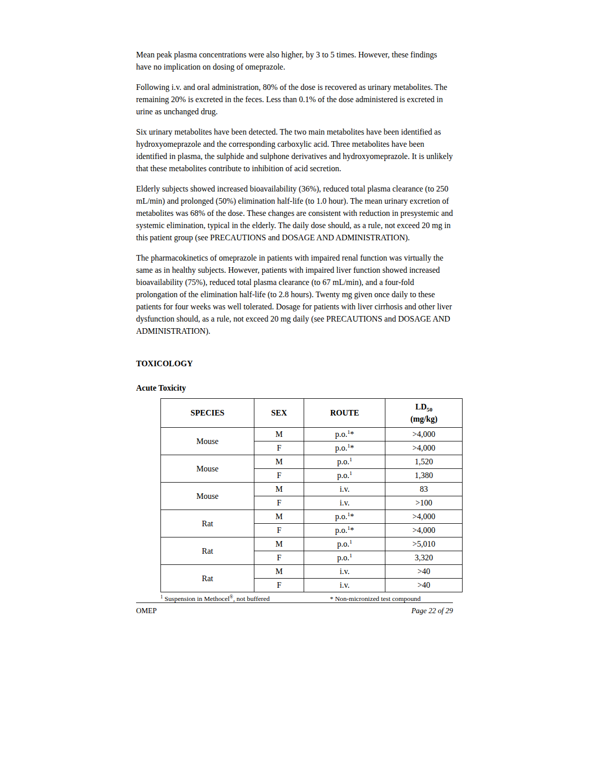Mean peak plasma concentrations were also higher, by 3 to 5 times. However, these findings have no implication on dosing of omeprazole.
Following i.v. and oral administration, 80% of the dose is recovered as urinary metabolites. The remaining 20% is excreted in the feces. Less than 0.1% of the dose administered is excreted in urine as unchanged drug.
Six urinary metabolites have been detected. The two main metabolites have been identified as hydroxyomeprazole and the corresponding carboxylic acid. Three metabolites have been identified in plasma, the sulphide and sulphone derivatives and hydroxyomeprazole. It is unlikely that these metabolites contribute to inhibition of acid secretion.
Elderly subjects showed increased bioavailability (36%), reduced total plasma clearance (to 250 mL/min) and prolonged (50%) elimination half-life (to 1.0 hour). The mean urinary excretion of metabolites was 68% of the dose. These changes are consistent with reduction in presystemic and systemic elimination, typical in the elderly. The daily dose should, as a rule, not exceed 20 mg in this patient group (see PRECAUTIONS and DOSAGE AND ADMINISTRATION).
The pharmacokinetics of omeprazole in patients with impaired renal function was virtually the same as in healthy subjects. However, patients with impaired liver function showed increased bioavailability (75%), reduced total plasma clearance (to 67 mL/min), and a four-fold prolongation of the elimination half-life (to 2.8 hours). Twenty mg given once daily to these patients for four weeks was well tolerated. Dosage for patients with liver cirrhosis and other liver dysfunction should, as a rule, not exceed 20 mg daily (see PRECAUTIONS and DOSAGE AND ADMINISTRATION).
TOXICOLOGY
Acute Toxicity
| SPECIES | SEX | ROUTE | LD 50 (mg/kg) |
| --- | --- | --- | --- |
| Mouse | M | p.o. 1 * | >4,000 |
| F | p.o. 1 * | >4,000 |
| Mouse | M | p.o. 1 | 1,520 |
| F | p.o. 1 | 1,380 |
| Mouse | M | i.v. | 83 |
| F | i.v. | >100 |
| Rat | M | p.o. 1 * | >4,000 |
| F | p.o. 1 * | >4,000 |
| Rat | M | p.o. 1 | >5,010 |
| F | p.o. 1 | 3,320 |
| Rat | M | i.v. | >40 |
| F | i.v. | >40 |
1 Suspension in Methocel®, not buffered * Non-micronized test compound
OMEP Page 22 of 29